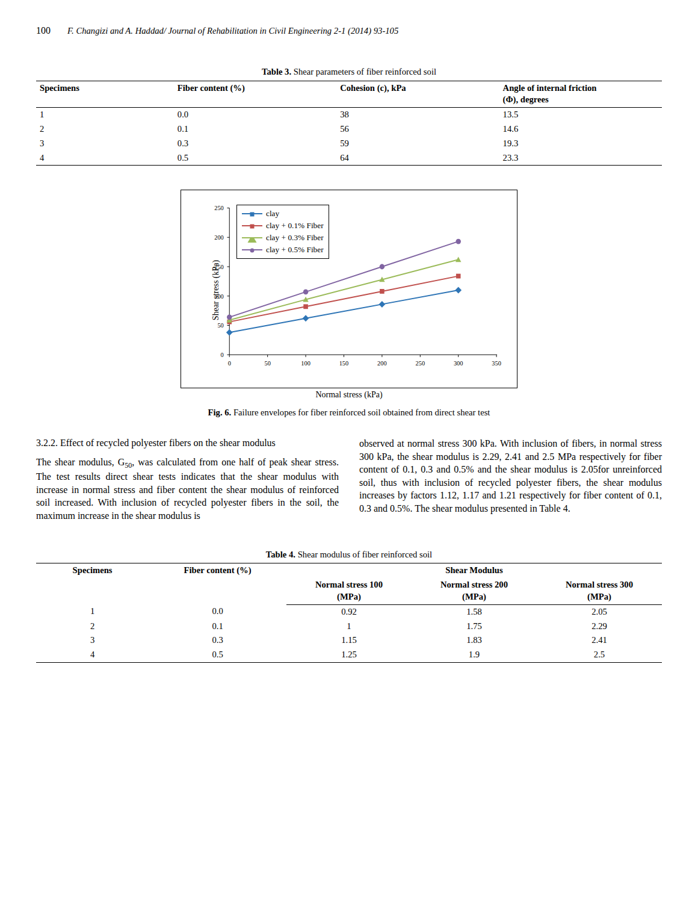100 F. Changizi and A. Haddad/ Journal of Rehabilitation in Civil Engineering 2-1 (2014) 93-105
Table 3. Shear parameters of fiber reinforced soil
| Specimens | Fiber content (%) | Cohesion (c), kPa | Angle of internal friction (Φ), degrees |
| --- | --- | --- | --- |
| 1 | 0.0 | 38 | 13.5 |
| 2 | 0.1 | 56 | 14.6 |
| 3 | 0.3 | 59 | 19.3 |
| 4 | 0.5 | 64 | 23.3 |
Shear stress (kPa)
clay
clay + 0.1% Fiber
clay + 0.3% Fiber
clay + 0.5% Fiber
0 50 100 150 200 250 0 50 100 150 200 250 300 350
Normal stress (kPa)
Fig. 6. Failure envelopes for fiber reinforced soil obtained from direct shear test
3.2.2. Effect of recycled polyester fibers on the shear modulus
The shear modulus, G50, was calculated from one half of peak shear stress. The test results direct shear tests indicates that the shear modulus with increase in normal stress and fiber content the shear modulus of reinforced soil increased. With inclusion of recycled polyester fibers in the soil, the maximum increase in the shear modulus is
observed at normal stress 300 kPa. With inclusion of fibers, in normal stress 300 kPa, the shear modulus is 2.29, 2.41 and 2.5 MPa respectively for fiber content of 0.1, 0.3 and 0.5% and the shear modulus is 2.05for unreinforced soil, thus with inclusion of recycled polyester fibers, the shear modulus increases by factors 1.12, 1.17 and 1.21 respectively for fiber content of 0.1, 0.3 and 0.5%. The shear modulus presented in Table 4.
Table 4. Shear modulus of fiber reinforced soil
| Specimens | Fiber content (%) | Shear Modulus |
| --- | --- | --- |
| Normal stress 100 (MPa) | Normal stress 200 (MPa) | Normal stress 300 (MPa) |
| 1 | 0.0 | 0.92 | 1.58 | 2.05 |
| 2 | 0.1 | 1 | 1.75 | 2.29 |
| 3 | 0.3 | 1.15 | 1.83 | 2.41 |
| 4 | 0.5 | 1.25 | 1.9 | 2.5 |